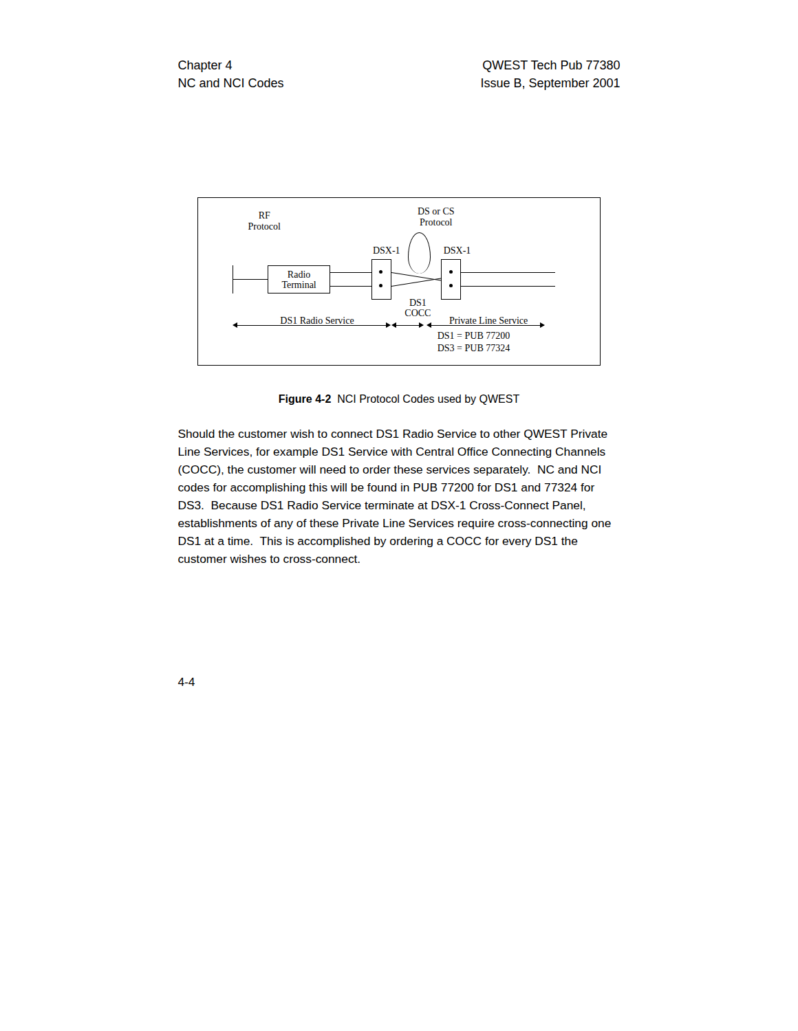| Chapter 4 | QWEST Tech Pub 77380 |
| NC and NCI Codes | Issue B, September 2001 |
RF
Protocol
DS or CS
Protocol
DSX-1
DSX-1
Radio
Terminal
DS1
COCC
DS1 Radio Service
Private Line Service
DS1 = PUB 77200
DS3 = PUB 77324
Figure 4-2 NCI Protocol Codes used by QWEST
Should the customer wish to connect DS1 Radio Service to other QWEST Private Line Services, for example DS1 Service with Central Office Connecting Channels (COCC), the customer will need to order these services separately. NC and NCI codes for accomplishing this will be found in PUB 77200 for DS1 and 77324 for DS3. Because DS1 Radio Service terminate at DSX-1 Cross-Connect Panel, establishments of any of these Private Line Services require cross-connecting one DS1 at a time. This is accomplished by ordering a COCC for every DS1 the customer wishes to cross-connect.
4-4